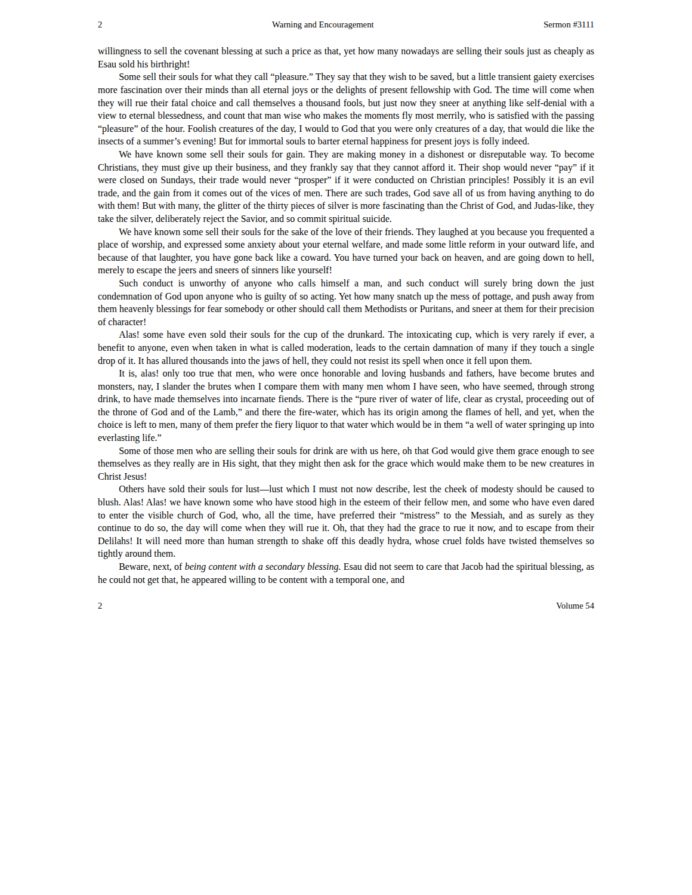2 Warning and Encouragement Sermon #3111
willingness to sell the covenant blessing at such a price as that, yet how many nowadays are selling their souls just as cheaply as Esau sold his birthright!
Some sell their souls for what they call “pleasure.” They say that they wish to be saved, but a little transient gaiety exercises more fascination over their minds than all eternal joys or the delights of present fellowship with God. The time will come when they will rue their fatal choice and call themselves a thousand fools, but just now they sneer at anything like self-denial with a view to eternal blessedness, and count that man wise who makes the moments fly most merrily, who is satisfied with the passing “pleasure” of the hour. Foolish creatures of the day, I would to God that you were only creatures of a day, that would die like the insects of a summer’s evening! But for immortal souls to barter eternal happiness for present joys is folly indeed.
We have known some sell their souls for gain. They are making money in a dishonest or disreputable way. To become Christians, they must give up their business, and they frankly say that they cannot afford it. Their shop would never “pay” if it were closed on Sundays, their trade would never “prosper” if it were conducted on Christian principles! Possibly it is an evil trade, and the gain from it comes out of the vices of men. There are such trades, God save all of us from having anything to do with them! But with many, the glitter of the thirty pieces of silver is more fascinating than the Christ of God, and Judas-like, they take the silver, deliberately reject the Savior, and so commit spiritual suicide.
We have known some sell their souls for the sake of the love of their friends. They laughed at you because you frequented a place of worship, and expressed some anxiety about your eternal welfare, and made some little reform in your outward life, and because of that laughter, you have gone back like a coward. You have turned your back on heaven, and are going down to hell, merely to escape the jeers and sneers of sinners like yourself!
Such conduct is unworthy of anyone who calls himself a man, and such conduct will surely bring down the just condemnation of God upon anyone who is guilty of so acting. Yet how many snatch up the mess of pottage, and push away from them heavenly blessings for fear somebody or other should call them Methodists or Puritans, and sneer at them for their precision of character!
Alas! some have even sold their souls for the cup of the drunkard. The intoxicating cup, which is very rarely if ever, a benefit to anyone, even when taken in what is called moderation, leads to the certain damnation of many if they touch a single drop of it. It has allured thousands into the jaws of hell, they could not resist its spell when once it fell upon them.
It is, alas! only too true that men, who were once honorable and loving husbands and fathers, have become brutes and monsters, nay, I slander the brutes when I compare them with many men whom I have seen, who have seemed, through strong drink, to have made themselves into incarnate fiends. There is the “pure river of water of life, clear as crystal, proceeding out of the throne of God and of the Lamb,” and there the fire-water, which has its origin among the flames of hell, and yet, when the choice is left to men, many of them prefer the fiery liquor to that water which would be in them “a well of water springing up into everlasting life.”
Some of those men who are selling their souls for drink are with us here, oh that God would give them grace enough to see themselves as they really are in His sight, that they might then ask for the grace which would make them to be new creatures in Christ Jesus!
Others have sold their souls for lust—lust which I must not now describe, lest the cheek of modesty should be caused to blush. Alas! Alas! we have known some who have stood high in the esteem of their fellow men, and some who have even dared to enter the visible church of God, who, all the time, have preferred their “mistress” to the Messiah, and as surely as they continue to do so, the day will come when they will rue it. Oh, that they had the grace to rue it now, and to escape from their Delilahs! It will need more than human strength to shake off this deadly hydra, whose cruel folds have twisted themselves so tightly around them.
Beware, next, of being content with a secondary blessing. Esau did not seem to care that Jacob had the spiritual blessing, as he could not get that, he appeared willing to be content with a temporal one, and
2 Volume 54